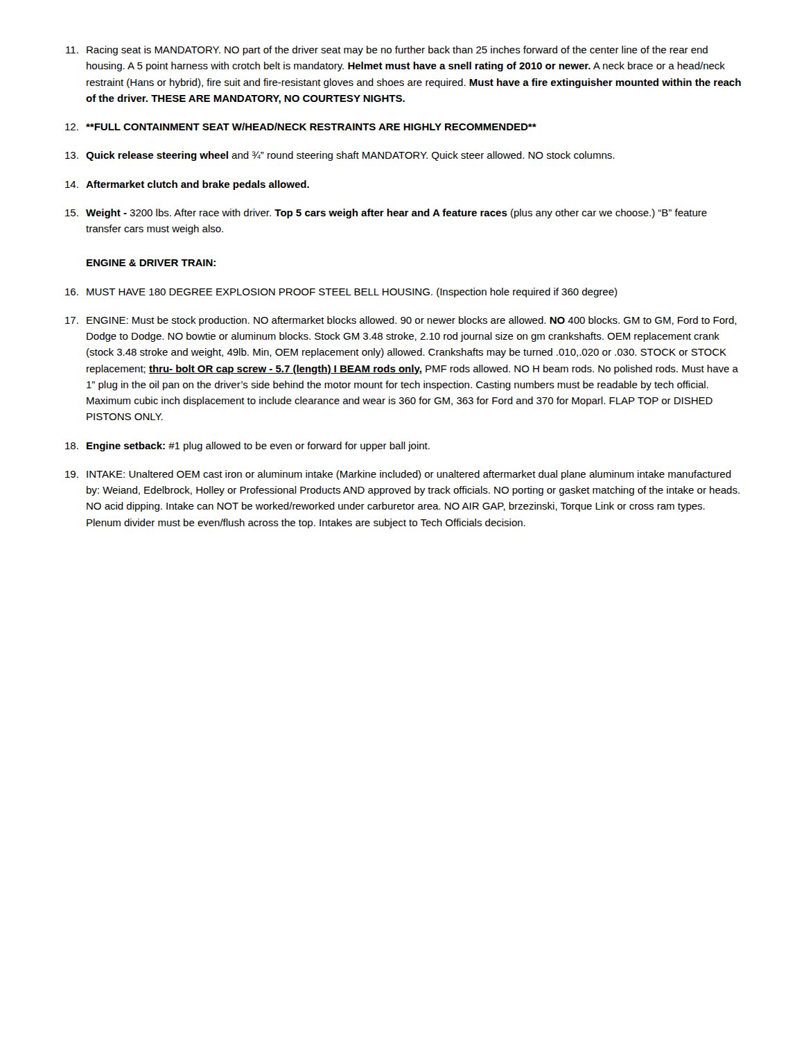Racing seat is MANDATORY. NO part of the driver seat may be no further back than 25 inches forward of the center line of the rear end housing. A 5 point harness with crotch belt is mandatory. Helmet must have a snell rating of 2010 or newer. A neck brace or a head/neck restraint (Hans or hybrid), fire suit and fire-resistant gloves and shoes are required. Must have a fire extinguisher mounted within the reach of the driver. THESE ARE MANDATORY, NO COURTESY NIGHTS.
**FULL CONTAINMENT SEAT W/HEAD/NECK RESTRAINTS ARE HIGHLY RECOMMENDED**
Quick release steering wheel and ¾” round steering shaft MANDATORY. Quick steer allowed. NO stock columns.
Aftermarket clutch and brake pedals allowed.
Weight - 3200 lbs. After race with driver. Top 5 cars weigh after hear and A feature races (plus any other car we choose.) “B” feature transfer cars must weigh also.
ENGINE & DRIVER TRAIN:
MUST HAVE 180 DEGREE EXPLOSION PROOF STEEL BELL HOUSING. (Inspection hole required if 360 degree)
ENGINE: Must be stock production. NO aftermarket blocks allowed. 90 or newer blocks are allowed. NO 400 blocks. GM to GM, Ford to Ford, Dodge to Dodge. NO bowtie or aluminum blocks. Stock GM 3.48 stroke, 2.10 rod journal size on gm crankshafts. OEM replacement crank (stock 3.48 stroke and weight, 49lb. Min, OEM replacement only) allowed. Crankshafts may be turned .010,.020 or .030. STOCK or STOCK replacement; thru- bolt OR cap screw - 5.7 (length) I BEAM rods only, PMF rods allowed. NO H beam rods. No polished rods. Must have a 1” plug in the oil pan on the driver’s side behind the motor mount for tech inspection. Casting numbers must be readable by tech official. Maximum cubic inch displacement to include clearance and wear is 360 for GM, 363 for Ford and 370 for Moparl. FLAP TOP or DISHED PISTONS ONLY.
Engine setback: #1 plug allowed to be even or forward for upper ball joint.
INTAKE: Unaltered OEM cast iron or aluminum intake (Markine included) or unaltered aftermarket dual plane aluminum intake manufactured by: Weiand, Edelbrock, Holley or Professional Products AND approved by track officials. NO porting or gasket matching of the intake or heads. NO acid dipping. Intake can NOT be worked/reworked under carburetor area. NO AIR GAP, brzezinski, Torque Link or cross ram types. Plenum divider must be even/flush across the top. Intakes are subject to Tech Officials decision.